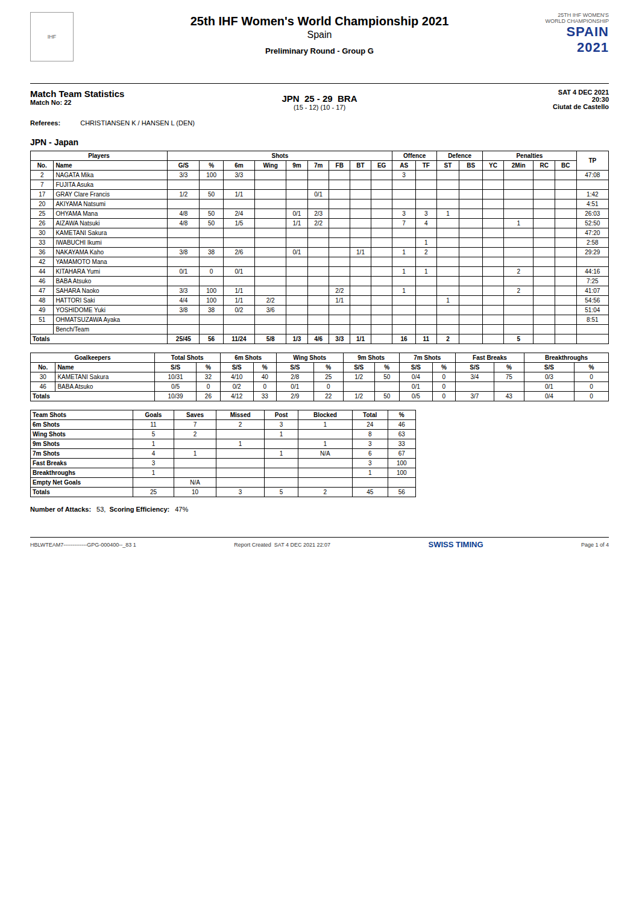IHF
25TH IHF WOMEN'S
WORLD CHAMPIONSHIP
SPAIN
2021
25th IHF Women's World Championship 2021
Spain
Preliminary Round - Group G
Match Team Statistics
Match No: 22
SAT 4 DEC 2021
20:30
Ciutat de Castello
JPN 25 - 29 BRA
(15 - 12) (10 - 17)
Referees: CHRISTIANSEN K / HANSEN L (DEN)
JPN - Japan
| Players | Shots | Offence | Defence | Penalties | TP |
| --- | --- | --- | --- | --- | --- |
| No. | Name | G/S | % | 6m | Wing | 9m | 7m | FB | BT | EG | AS | TF | ST | BS | YC | 2Min | RC | BC |
| 2 | NAGATA Mika | 3/3 | 100 | 3/3 | | | | | | | 3 | | | | | | | | 47:08 |
| 7 | FUJITA Asuka | | | | | | | | | | | | | | | | | | |
| 17 | GRAY Clare Francis | 1/2 | 50 | 1/1 | | | 0/1 | | | | | | | | | | | | 1:42 |
| 20 | AKIYAMA Natsumi | | | | | | | | | | | | | | | | | | 4:51 |
| 25 | OHYAMA Mana | 4/8 | 50 | 2/4 | | 0/1 | 2/3 | | | | 3 | 3 | 1 | | | | | | 26:03 |
| 26 | AIZAWA Natsuki | 4/8 | 50 | 1/5 | | 1/1 | 2/2 | | | | 7 | 4 | | | | 1 | | | 52:50 |
| 30 | KAMETANI Sakura | | | | | | | | | | | | | | | | | | 47:20 |
| 33 | IWABUCHI Ikumi | | | | | | | | | | | 1 | | | | | | | 2:58 |
| 36 | NAKAYAMA Kaho | 3/8 | 38 | 2/6 | | 0/1 | | | 1/1 | | 1 | 2 | | | | | | | 29:29 |
| 42 | YAMAMOTO Mana | | | | | | | | | | | | | | | | | | |
| 44 | KITAHARA Yumi | 0/1 | 0 | 0/1 | | | | | | | 1 | 1 | | | | 2 | | | 44:16 |
| 46 | BABA Atsuko | | | | | | | | | | | | | | | | | | 7:25 |
| 47 | SAHARA Naoko | 3/3 | 100 | 1/1 | | | | 2/2 | | | 1 | | | | | 2 | | | 41:07 |
| 48 | HATTORI Saki | 4/4 | 100 | 1/1 | 2/2 | | | 1/1 | | | | | 1 | | | | | | 54:56 |
| 49 | YOSHIDOME Yuki | 3/8 | 38 | 0/2 | 3/6 | | | | | | | | | | | | | | 51:04 |
| 51 | OHMATSUZAWA Ayaka | | | | | | | | | | | | | | | | | | 8:51 |
| | Bench/Team | | | | | | | | | | | | | | | | | | |
| Totals | 25/45 | 56 | 11/24 | 5/8 | 1/3 | 4/6 | 3/3 | 1/1 | | 16 | 11 | 2 | | | 5 | | | |
| Goalkeepers | Total Shots | 6m Shots | Wing Shots | 9m Shots | 7m Shots | Fast Breaks | Breakthroughs |
| --- | --- | --- | --- | --- | --- | --- | --- |
| No. | Name | S/S | % | S/S | % | S/S | % | S/S | % | S/S | % | S/S | % | S/S | % |
| 30 | KAMETANI Sakura | 10/31 | 32 | 4/10 | 40 | 2/8 | 25 | 1/2 | 50 | 0/4 | 0 | 3/4 | 75 | 0/3 | 0 |
| 46 | BABA Atsuko | 0/5 | 0 | 0/2 | 0 | 0/1 | 0 | | | 0/1 | 0 | | | 0/1 | 0 |
| Totals | 10/39 | 26 | 4/12 | 33 | 2/9 | 22 | 1/2 | 50 | 0/5 | 0 | 3/7 | 43 | 0/4 | 0 |
| Team Shots | Goals | Saves | Missed | Post | Blocked | Total | % |
| --- | --- | --- | --- | --- | --- | --- | --- |
| 6m Shots | 11 | 7 | 2 | 3 | 1 | 24 | 46 |
| Wing Shots | 5 | 2 | | 1 | | 8 | 63 |
| 9m Shots | 1 | | 1 | | 1 | 3 | 33 |
| 7m Shots | 4 | 1 | | 1 | N/A | 6 | 67 |
| Fast Breaks | 3 | | | | | 3 | 100 |
| Breakthroughs | 1 | | | | | 1 | 100 |
| Empty Net Goals | | N/A | | | | | |
| Totals | 25 | 10 | 3 | 5 | 2 | 45 | 56 |
Number of Attacks: 53, Scoring Efficiency: 47%
HBLWTEAM7-------------GPG-000400--_83 1
Report Created SAT 4 DEC 2021 22:07
SWISS TIMING
Page 1 of 4